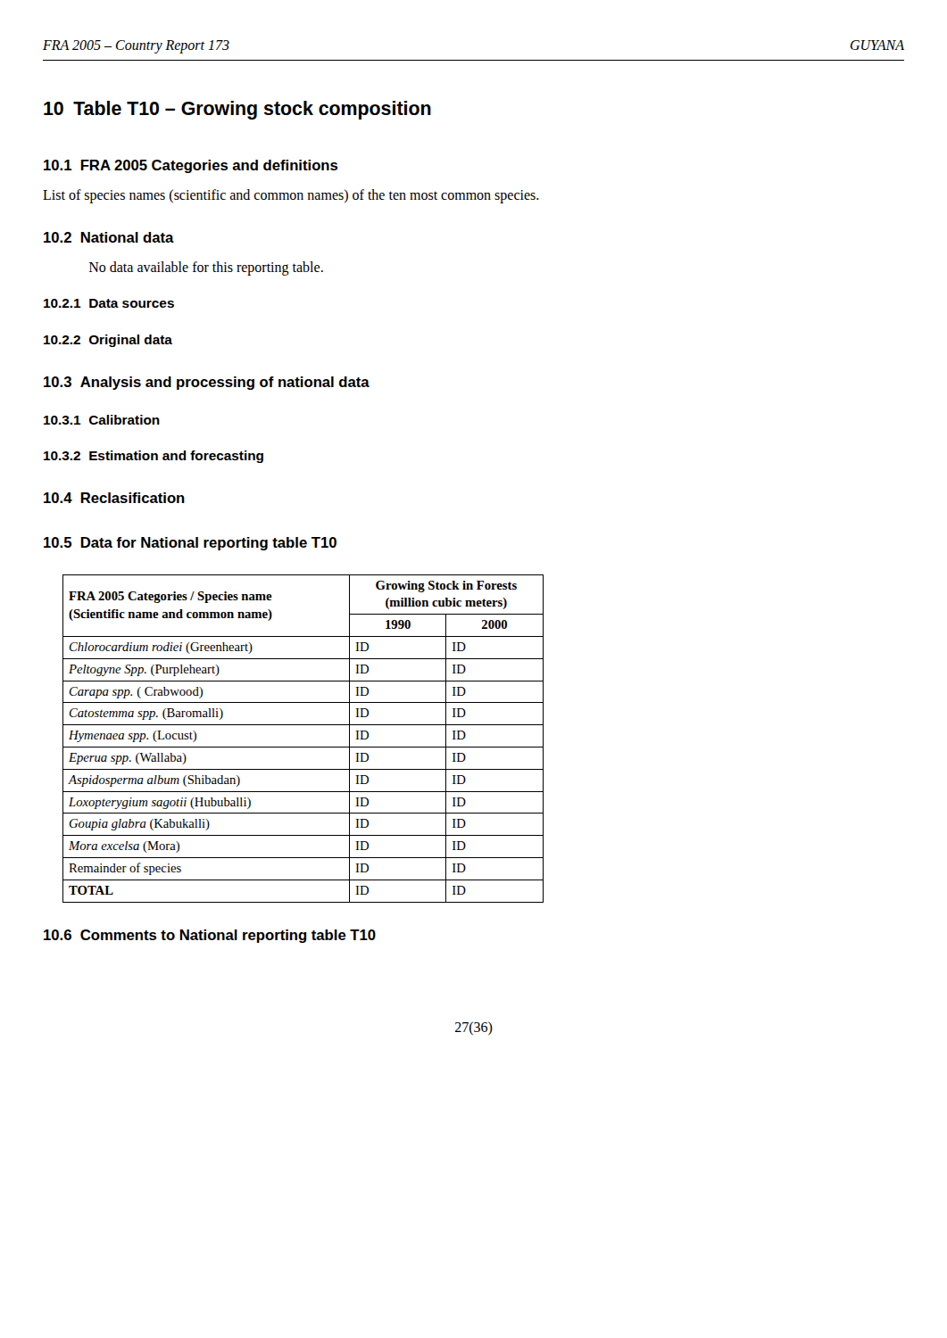FRA 2005 – Country Report 173
GUYANA
10 Table T10 – Growing stock composition
10.1 FRA 2005 Categories and definitions
List of species names (scientific and common names) of the ten most common species.
10.2 National data
No data available for this reporting table.
10.2.1 Data sources
10.2.2 Original data
10.3 Analysis and processing of national data
10.3.1 Calibration
10.3.2 Estimation and forecasting
10.4 Reclasification
10.5 Data for National reporting table T10
| FRA 2005 Categories / Species name (Scientific name and common name) | Growing Stock in Forests (million cubic meters) |
| --- | --- |
| 1990 | 2000 |
| Chlorocardium rodiei (Greenheart) | ID | ID |
| Peltogyne Spp. (Purpleheart) | ID | ID |
| Carapa spp. ( Crabwood) | ID | ID |
| Catostemma spp. (Baromalli) | ID | ID |
| Hymenaea spp. (Locust) | ID | ID |
| Eperua spp. (Wallaba) | ID | ID |
| Aspidosperma album (Shibadan) | ID | ID |
| Loxopterygium sagotii (Hububalli) | ID | ID |
| Goupia glabra (Kabukalli) | ID | ID |
| Mora excelsa (Mora) | ID | ID |
| Remainder of species | ID | ID |
| TOTAL | ID | ID |
10.6 Comments to National reporting table T10
27(36)